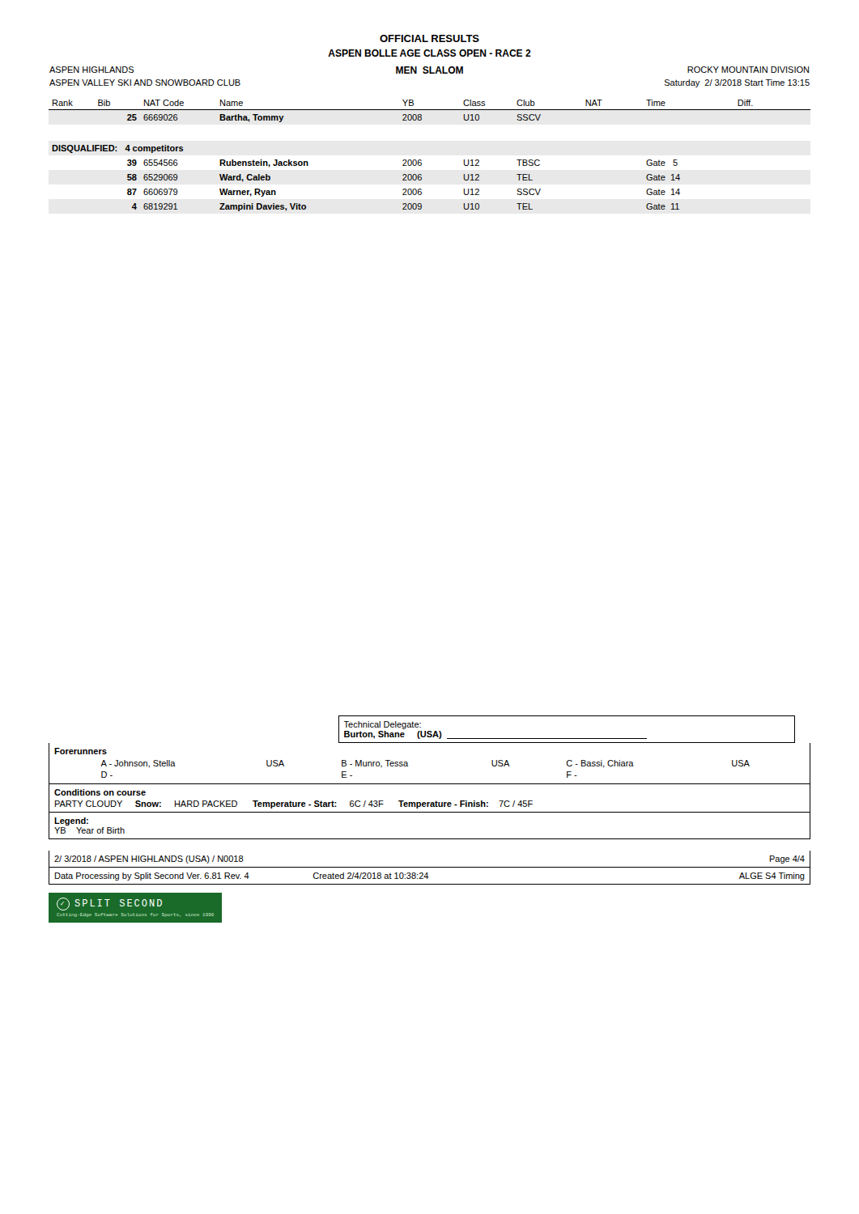OFFICIAL RESULTS
ASPEN BOLLE AGE CLASS OPEN - RACE 2
| ASPEN HIGHLANDS | MEN SLALOM | ROCKY MOUNTAIN DIVISION |
| ASPEN VALLEY SKI AND SNOWBOARD CLUB | | Saturday 2/ 3/2018 Start Time 13:15 |
| Rank | Bib | NAT Code | Name | YB | Class | Club | NAT | Time | Diff. |
| --- | --- | --- | --- | --- | --- | --- | --- | --- | --- |
| | 25 | 6669026 | Bartha, Tommy | 2008 | U10 | SSCV | | | |
| DISQUALIFIED: 4 competitors |
| | 39 | 6554566 | Rubenstein, Jackson | 2006 | U12 | TBSC | | Gate 5 | |
| | 58 | 6529069 | Ward, Caleb | 2006 | U12 | TEL | | Gate 14 | |
| | 87 | 6606979 | Warner, Ryan | 2006 | U12 | SSCV | | Gate 14 | |
| | 4 | 6819291 | Zampini Davies, Vito | 2009 | U10 | TEL | | Gate 11 | |
Technical Delegate:
Burton, Shane (USA)
Forerunners
| | A - Johnson, Stella | USA | B - Munro, Tessa | USA | C - Bassi, Chiara | USA |
| | D - | | E - | | F - | |
Conditions on course
PARTY CLOUDY Snow: HARD PACKED Temperature - Start: 6C / 43F Temperature - Finish: 7C / 45F
Legend:
YB Year of Birth
| 2/ 3/2018 / ASPEN HIGHLANDS (USA) / N0018 | Page 4/4 |
| Data Processing by Split Second Ver. 6.81 Rev. 4 | / Created 2/4/2018 at 10:38:24 / ALGE S4 Timing / |
✓SPLIT SECOND Cutting-Edge Software Solutions for Sports, since 1990